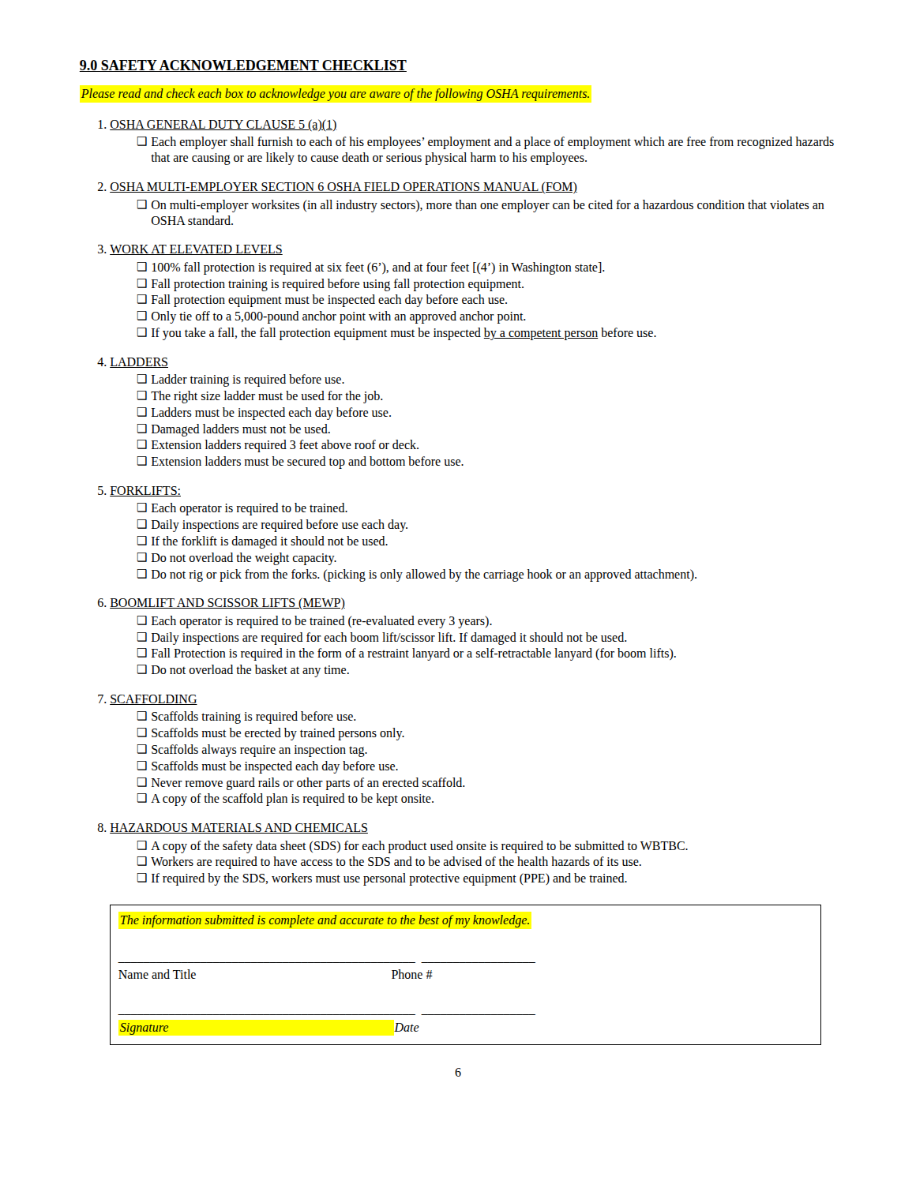9.0 SAFETY ACKNOWLEDGEMENT CHECKLIST
Please read and check each box to acknowledge you are aware of the following OSHA requirements.
OSHA GENERAL DUTY CLAUSE 5 (a)(1)
Each employer shall furnish to each of his employees’ employment and a place of employment which are free from recognized hazards that are causing or are likely to cause death or serious physical harm to his employees.
OSHA MULTI-EMPLOYER SECTION 6 OSHA FIELD OPERATIONS MANUAL (FOM)
On multi-employer worksites (in all industry sectors), more than one employer can be cited for a hazardous condition that violates an OSHA standard.
WORK AT ELEVATED LEVELS
100% fall protection is required at six feet (6’), and at four feet [(4’) in Washington state].
Fall protection training is required before using fall protection equipment.
Fall protection equipment must be inspected each day before each use.
Only tie off to a 5,000-pound anchor point with an approved anchor point.
If you take a fall, the fall protection equipment must be inspected by a competent person before use.
LADDERS
Ladder training is required before use.
The right size ladder must be used for the job.
Ladders must be inspected each day before use.
Damaged ladders must not be used.
Extension ladders required 3 feet above roof or deck.
Extension ladders must be secured top and bottom before use.
FORKLIFTS:
Each operator is required to be trained.
Daily inspections are required before use each day.
If the forklift is damaged it should not be used.
Do not overload the weight capacity.
Do not rig or pick from the forks. (picking is only allowed by the carriage hook or an approved attachment).
BOOMLIFT AND SCISSOR LIFTS (MEWP)
Each operator is required to be trained (re-evaluated every 3 years).
Daily inspections are required for each boom lift/scissor lift. If damaged it should not be used.
Fall Protection is required in the form of a restraint lanyard or a self-retractable lanyard (for boom lifts).
Do not overload the basket at any time.
SCAFFOLDING
Scaffolds training is required before use.
Scaffolds must be erected by trained persons only.
Scaffolds always require an inspection tag.
Scaffolds must be inspected each day before use.
Never remove guard rails or other parts of an erected scaffold.
A copy of the scaffold plan is required to be kept onsite.
HAZARDOUS MATERIALS AND CHEMICALS
A copy of the safety data sheet (SDS) for each product used onsite is required to be submitted to WBTBC.
Workers are required to have access to the SDS and to be advised of the health hazards of its use.
If required by the SDS, workers must use personal protective equipment (PPE) and be trained.
The information submitted is complete and accurate to the best of my knowledge.
_______________________________________________ __________________
Name and Title Phone #
_______________________________________________ __________________
Signature Date
6